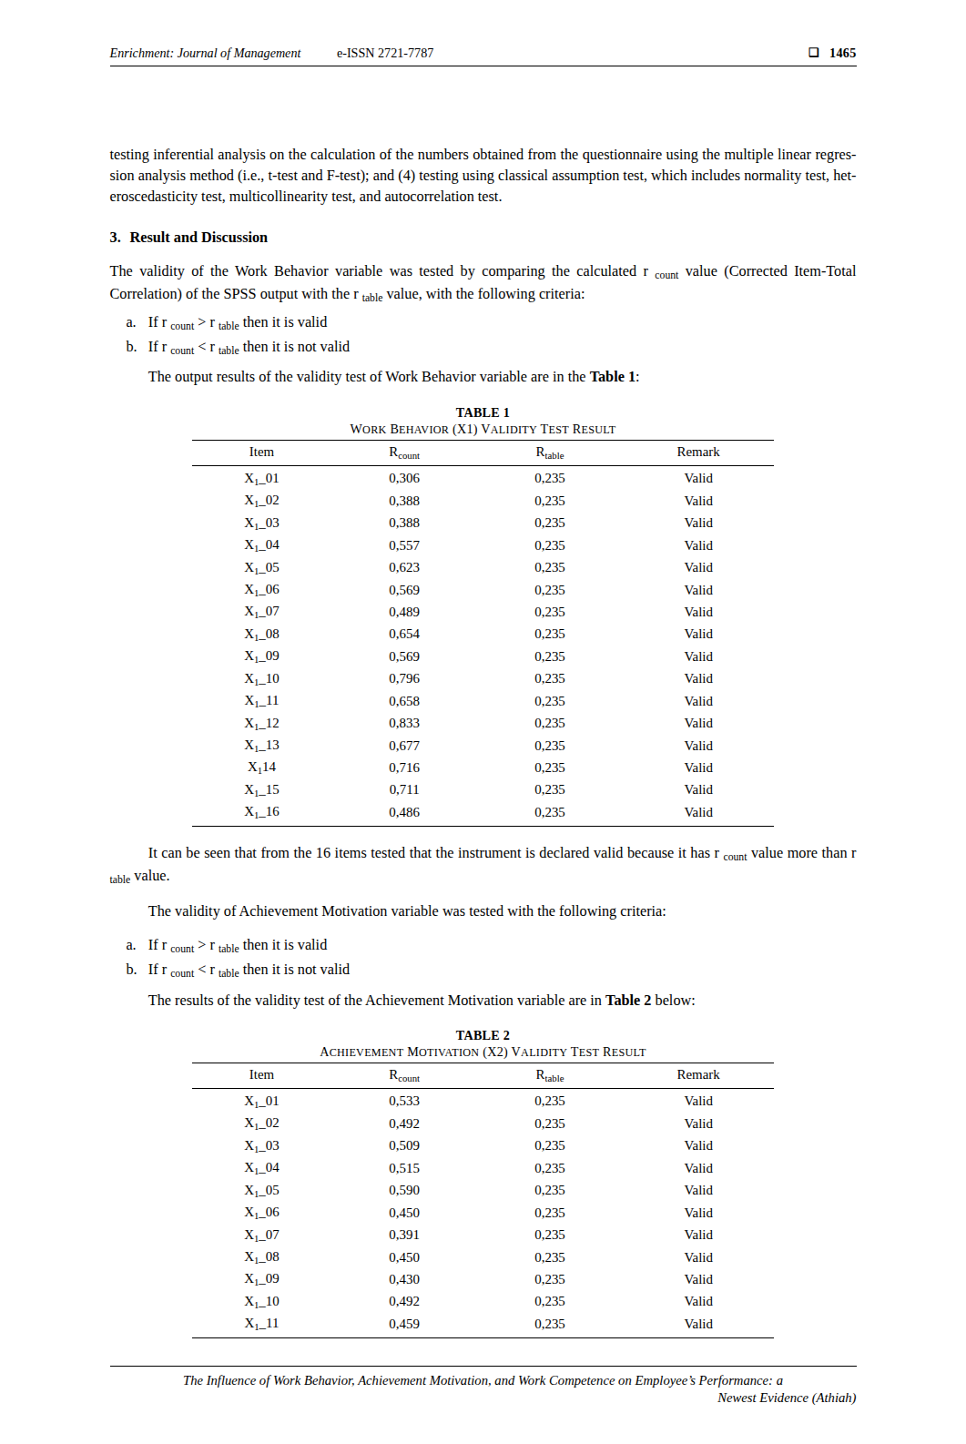Enrichment: Journal of Management e-ISSN 2721-7787 ❑1465
testing inferential analysis on the calculation of the numbers obtained from the questionnaire using the multiple linear regression analysis method (i.e., t-test and F-test); and (4) testing using classical assumption test, which includes normality test, heteroscedasticity test, multicollinearity test, and autocorrelation test.
3. Result and Discussion
The validity of the Work Behavior variable was tested by comparing the calculated r count value (Corrected Item-Total Correlation) of the SPSS output with the r table value, with the following criteria:
a. If r count > r table then it is valid
b. If r count < r table then it is not valid
The output results of the validity test of Work Behavior variable are in the Table 1:
TABLE 1
WORK BEHAVIOR (X1) VALIDITY TEST RESULT
| Item | R count | R table | Remark |
| --- | --- | --- | --- |
| X 1 _01 | 0,306 | 0,235 | Valid |
| X 1 _02 | 0,388 | 0,235 | Valid |
| X 1 _03 | 0,388 | 0,235 | Valid |
| X 1 _04 | 0,557 | 0,235 | Valid |
| X 1 _05 | 0,623 | 0,235 | Valid |
| X 1 _06 | 0,569 | 0,235 | Valid |
| X 1 _07 | 0,489 | 0,235 | Valid |
| X 1 _08 | 0,654 | 0,235 | Valid |
| X 1 _09 | 0,569 | 0,235 | Valid |
| X 1 _10 | 0,796 | 0,235 | Valid |
| X 1 _11 | 0,658 | 0,235 | Valid |
| X 1 _12 | 0,833 | 0,235 | Valid |
| X 1 _13 | 0,677 | 0,235 | Valid |
| X 1 14 | 0,716 | 0,235 | Valid |
| X 1 _15 | 0,711 | 0,235 | Valid |
| X 1 _16 | 0,486 | 0,235 | Valid |
It can be seen that from the 16 items tested that the instrument is declared valid because it has r count value more than r table value.
The validity of Achievement Motivation variable was tested with the following criteria:
a. If r count > r table then it is valid
b. If r count < r table then it is not valid
The results of the validity test of the Achievement Motivation variable are in Table 2 below:
TABLE 2
ACHIEVEMENT MOTIVATION (X2) VALIDITY TEST RESULT
| Item | R count | R table | Remark |
| --- | --- | --- | --- |
| X 1 _01 | 0,533 | 0,235 | Valid |
| X 1 _02 | 0,492 | 0,235 | Valid |
| X 1 _03 | 0,509 | 0,235 | Valid |
| X 1 _04 | 0,515 | 0,235 | Valid |
| X 1 _05 | 0,590 | 0,235 | Valid |
| X 1 _06 | 0,450 | 0,235 | Valid |
| X 1 _07 | 0,391 | 0,235 | Valid |
| X 1 _08 | 0,450 | 0,235 | Valid |
| X 1 _09 | 0,430 | 0,235 | Valid |
| X 1 _10 | 0,492 | 0,235 | Valid |
| X 1 _11 | 0,459 | 0,235 | Valid |
The Influence of Work Behavior, Achievement Motivation, and Work Competence on Employee’s Performance: a
Newest Evidence (Athiah)